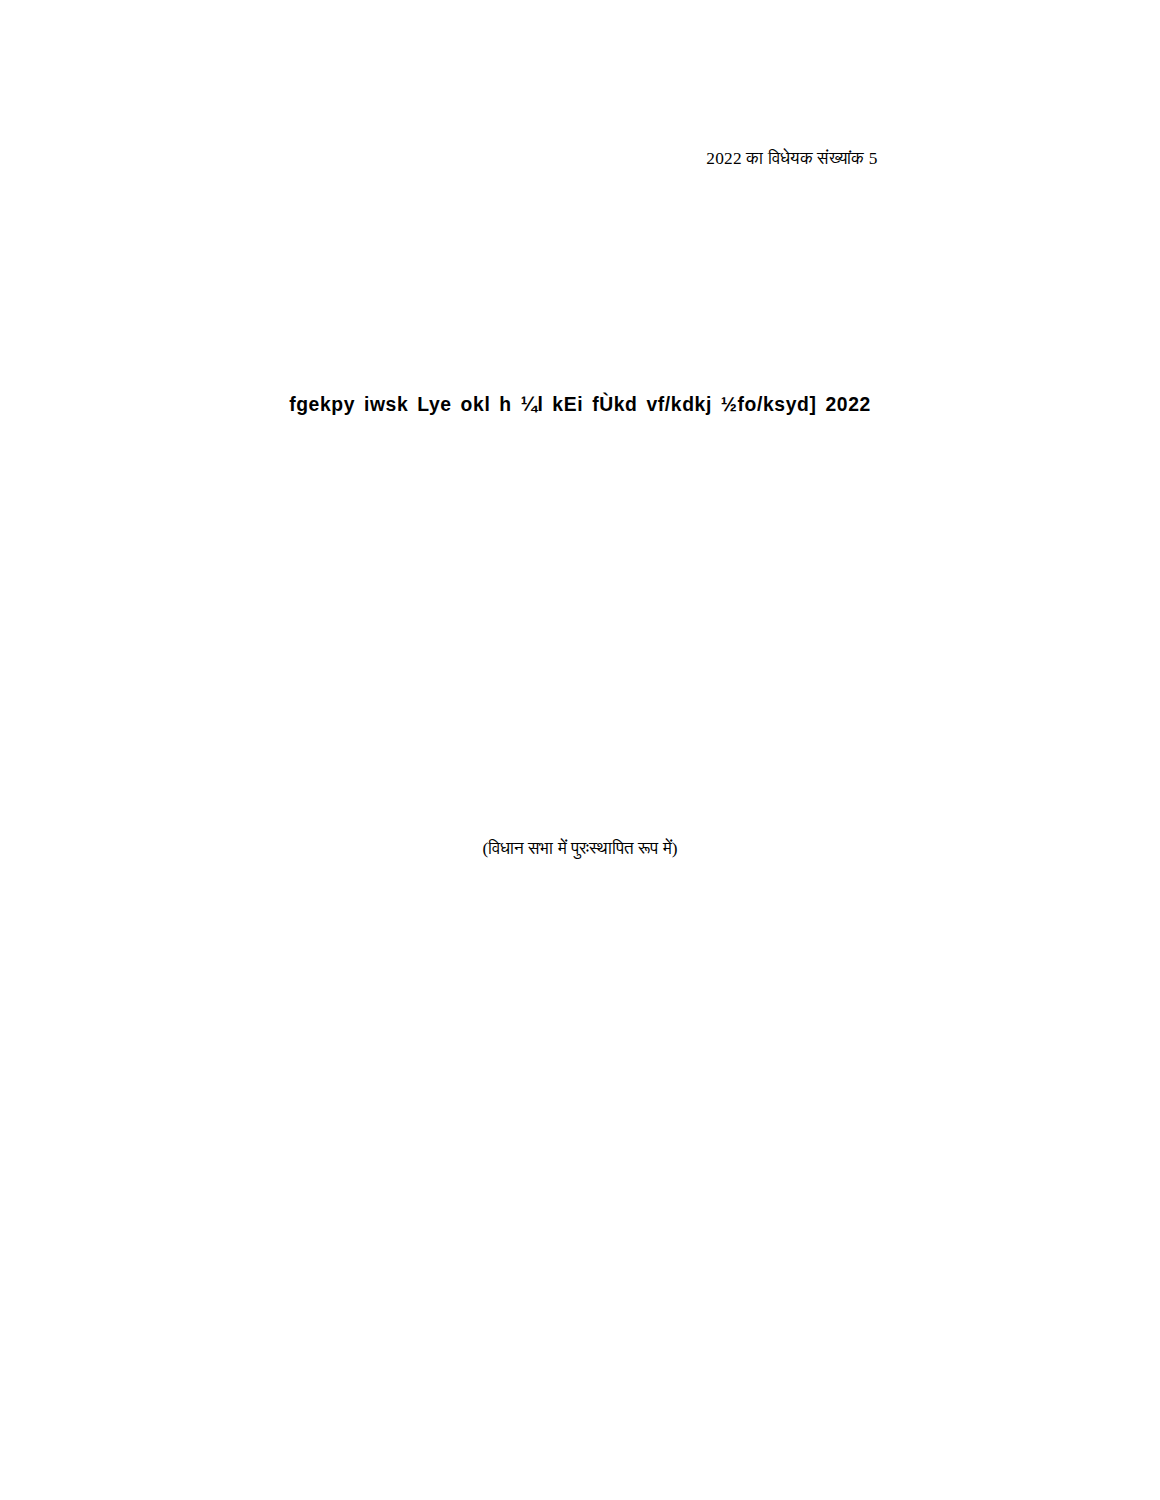2022 का विधेयक संख्यांक 5
fgekpy iwsk Lye okl h ¼l kEi fÙkd vf/kdkj ½fo/ksyd] 2022
(विधान सभा में पुरःस्थापित रूप में)